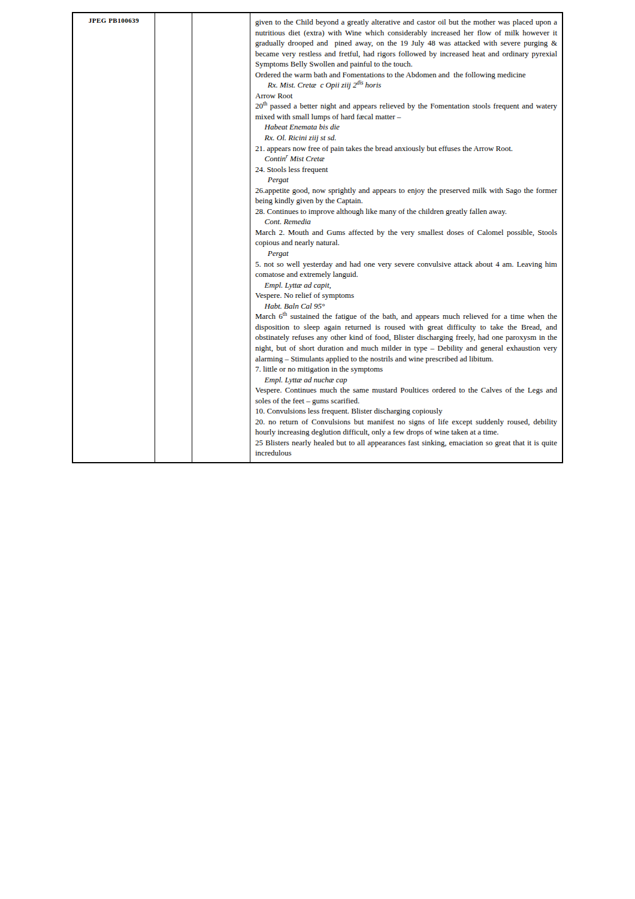| JPEG PB100639 | | | given to the Child beyond a greatly alterative and castor oil but the mother was placed upon a nutritious diet (extra) with Wine which considerably increased her flow of milk however it gradually drooped and pined away, on the 19 July 48 was attacked with severe purging & became very restless and fretful, had rigors followed by increased heat and ordinary pyrexial Symptoms Belly Swollen and painful to the touch. Ordered the warm bath and Fomentations to the Abdomen and the following medicine Rx. Mist. Cretæ c Opii ziij 2 dis horis Arrow Root 20 th passed a better night and appears relieved by the Fomentation stools frequent and watery mixed with small lumps of hard fæcal matter – Habeat Enemata bis die Rx. Ol. Ricini ziij st sd. 21. appears now free of pain takes the bread anxiously but effuses the Arrow Root. Contin r Mist Cretæ 24. Stools less frequent Pergat 26.appetite good, now sprightly and appears to enjoy the preserved milk with Sago the former being kindly given by the Captain. 28. Continues to improve although like many of the children greatly fallen away. Cont. Remedia March 2. Mouth and Gums affected by the very smallest doses of Calomel possible, Stools copious and nearly natural. Pergat 5. not so well yesterday and had one very severe convulsive attack about 4 am. Leaving him comatose and extremely languid. Empl. Lyttæ ad capit, Vespere. No relief of symptoms Habt. Baln Cal 95° March 6 th sustained the fatigue of the bath, and appears much relieved for a time when the disposition to sleep again returned is roused with great difficulty to take the Bread, and obstinately refuses any other kind of food, Blister discharging freely, had one paroxysm in the night, but of short duration and much milder in type – Debility and general exhaustion very alarming – Stimulants applied to the nostrils and wine prescribed ad libitum. 7. little or no mitigation in the symptoms Empl. Lyttæ ad nuchæ cap Vespere. Continues much the same mustard Poultices ordered to the Calves of the Legs and soles of the feet – gums scarified. 10. Convulsions less frequent. Blister discharging copiously 20. no return of Convulsions but manifest no signs of life except suddenly roused, debility hourly increasing deglution difficult, only a few drops of wine taken at a time. 25 Blisters nearly healed but to all appearances fast sinking, emaciation so great that it is quite incredulous |